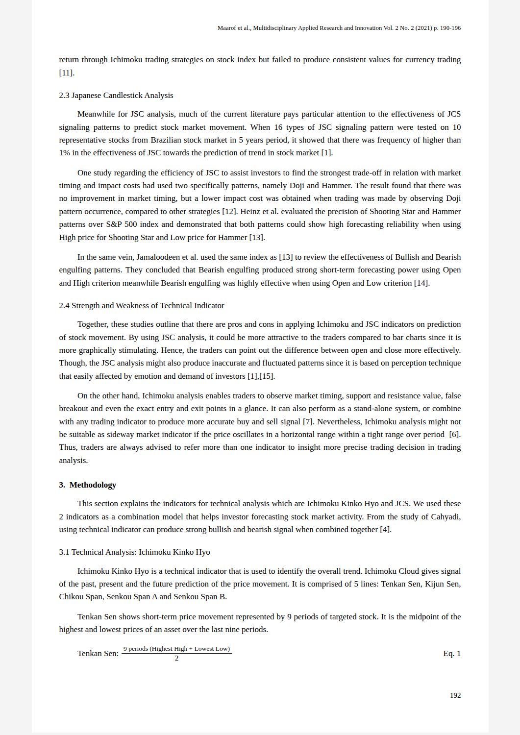Maarof et al., Multidisciplinary Applied Research and Innovation Vol. 2 No. 2 (2021) p. 190-196
return through Ichimoku trading strategies on stock index but failed to produce consistent values for currency trading [11].
2.3 Japanese Candlestick Analysis
Meanwhile for JSC analysis, much of the current literature pays particular attention to the effectiveness of JCS signaling patterns to predict stock market movement. When 16 types of JSC signaling pattern were tested on 10 representative stocks from Brazilian stock market in 5 years period, it showed that there was frequency of higher than 1% in the effectiveness of JSC towards the prediction of trend in stock market [1].
One study regarding the efficiency of JSC to assist investors to find the strongest trade-off in relation with market timing and impact costs had used two specifically patterns, namely Doji and Hammer. The result found that there was no improvement in market timing, but a lower impact cost was obtained when trading was made by observing Doji pattern occurrence, compared to other strategies [12]. Heinz et al. evaluated the precision of Shooting Star and Hammer patterns over S&P 500 index and demonstrated that both patterns could show high forecasting reliability when using High price for Shooting Star and Low price for Hammer [13].
In the same vein, Jamaloodeen et al. used the same index as [13] to review the effectiveness of Bullish and Bearish engulfing patterns. They concluded that Bearish engulfing produced strong short-term forecasting power using Open and High criterion meanwhile Bearish engulfing was highly effective when using Open and Low criterion [14].
2.4 Strength and Weakness of Technical Indicator
Together, these studies outline that there are pros and cons in applying Ichimoku and JSC indicators on prediction of stock movement. By using JSC analysis, it could be more attractive to the traders compared to bar charts since it is more graphically stimulating. Hence, the traders can point out the difference between open and close more effectively. Though, the JSC analysis might also produce inaccurate and fluctuated patterns since it is based on perception technique that easily affected by emotion and demand of investors [1],[15].
On the other hand, Ichimoku analysis enables traders to observe market timing, support and resistance value, false breakout and even the exact entry and exit points in a glance. It can also perform as a stand-alone system, or combine with any trading indicator to produce more accurate buy and sell signal [7]. Nevertheless, Ichimoku analysis might not be suitable as sideway market indicator if the price oscillates in a horizontal range within a tight range over period [6]. Thus, traders are always advised to refer more than one indicator to insight more precise trading decision in trading analysis.
3. Methodology
This section explains the indicators for technical analysis which are Ichimoku Kinko Hyo and JCS. We used these 2 indicators as a combination model that helps investor forecasting stock market activity. From the study of Cahyadi, using technical indicator can produce strong bullish and bearish signal when combined together [4].
3.1 Technical Analysis: Ichimoku Kinko Hyo
Ichimoku Kinko Hyo is a technical indicator that is used to identify the overall trend. Ichimoku Cloud gives signal of the past, present and the future prediction of the price movement. It is comprised of 5 lines: Tenkan Sen, Kijun Sen, Chikou Span, Senkou Span A and Senkou Span B.
Tenkan Sen shows short-term price movement represented by 9 periods of targeted stock. It is the midpoint of the highest and lowest prices of an asset over the last nine periods.
Tenkan Sen: 9 periods (Highest High + Lowest Low) 2 Eq. 1
192